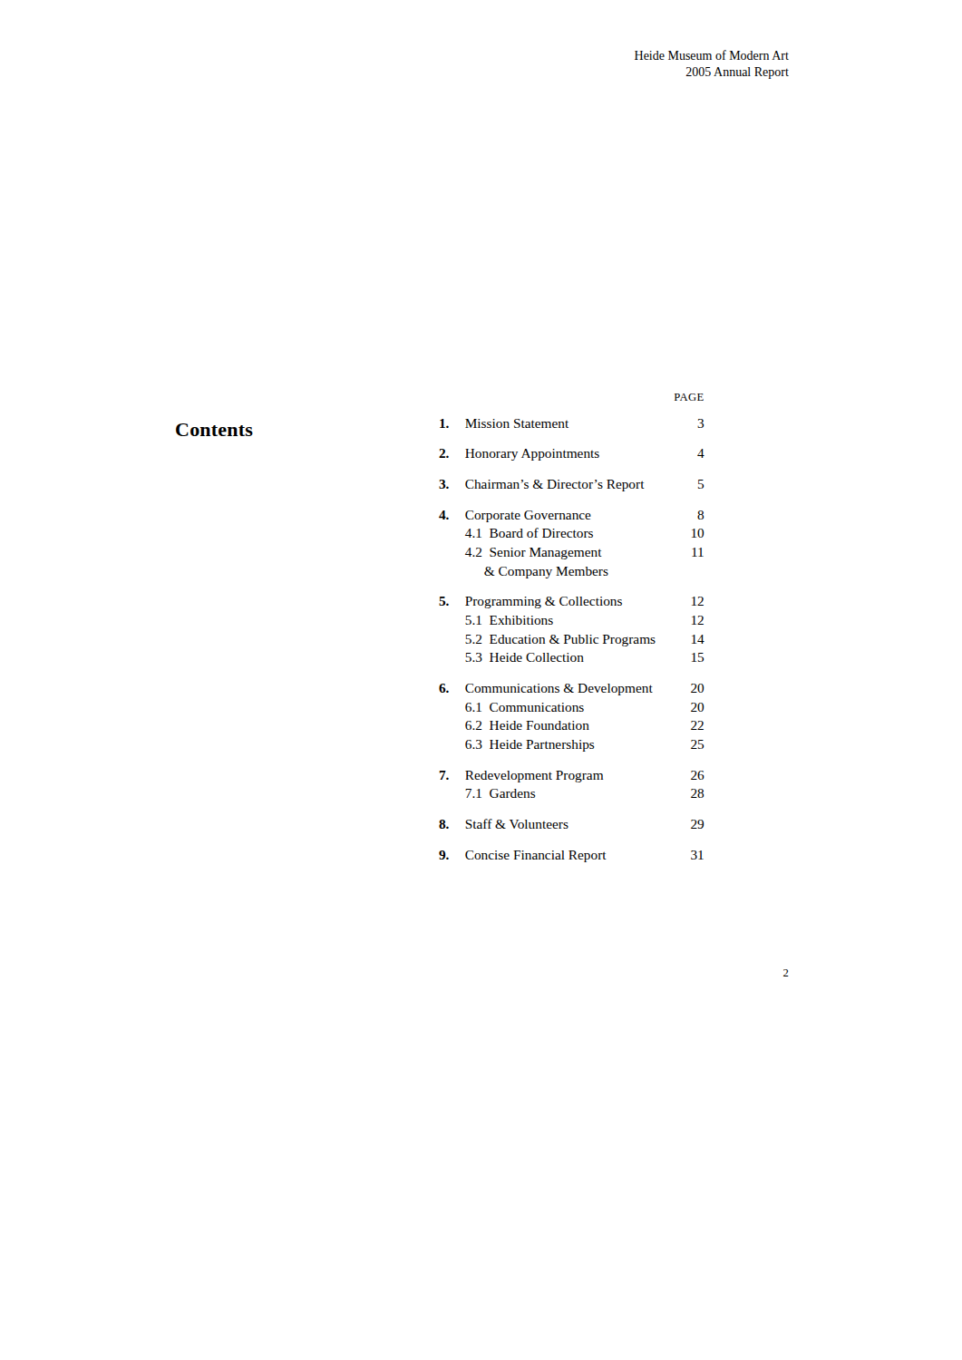Heide Museum of Modern Art
2005 Annual Report
Contents
PAGE
| 1. | Mission Statement | 3 |
| 2. | Honorary Appointments | 4 |
| 3. | Chairman’s & Director’s Report | 5 |
| 4. | Corporate Governance | 8 |
| | 4.1 Board of Directors | 10 |
| | 4.2 Senior Management & Company Members | 11 |
| 5. | Programming & Collections | 12 |
| | 5.1 Exhibitions | 12 |
| | 5.2 Education & Public Programs | 14 |
| | 5.3 Heide Collection | 15 |
| 6. | Communications & Development | 20 |
| | 6.1 Communications | 20 |
| | 6.2 Heide Foundation | 22 |
| | 6.3 Heide Partnerships | 25 |
| 7. | Redevelopment Program | 26 |
| | 7.1 Gardens | 28 |
| 8. | Staff & Volunteers | 29 |
| 9. | Concise Financial Report | 31 |
2